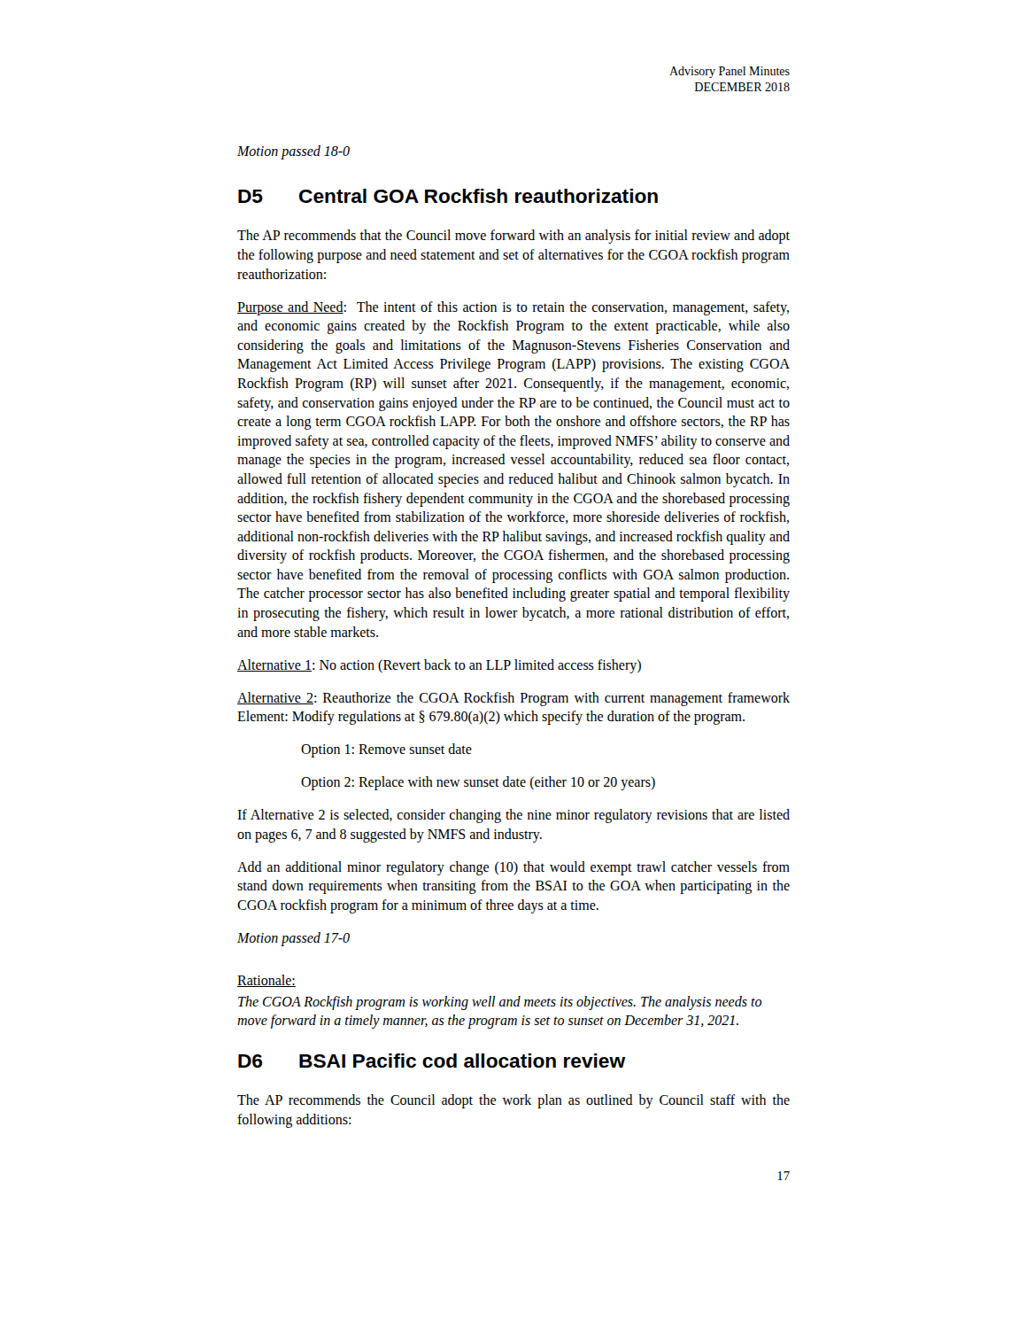Advisory Panel Minutes
DECEMBER 2018
Motion passed 18-0
D5 Central GOA Rockfish reauthorization
The AP recommends that the Council move forward with an analysis for initial review and adopt the following purpose and need statement and set of alternatives for the CGOA rockfish program reauthorization:
Purpose and Need: The intent of this action is to retain the conservation, management, safety, and economic gains created by the Rockfish Program to the extent practicable, while also considering the goals and limitations of the Magnuson-Stevens Fisheries Conservation and Management Act Limited Access Privilege Program (LAPP) provisions. The existing CGOA Rockfish Program (RP) will sunset after 2021. Consequently, if the management, economic, safety, and conservation gains enjoyed under the RP are to be continued, the Council must act to create a long term CGOA rockfish LAPP. For both the onshore and offshore sectors, the RP has improved safety at sea, controlled capacity of the fleets, improved NMFS’ ability to conserve and manage the species in the program, increased vessel accountability, reduced sea floor contact, allowed full retention of allocated species and reduced halibut and Chinook salmon bycatch. In addition, the rockfish fishery dependent community in the CGOA and the shorebased processing sector have benefited from stabilization of the workforce, more shoreside deliveries of rockfish, additional non-rockfish deliveries with the RP halibut savings, and increased rockfish quality and diversity of rockfish products. Moreover, the CGOA fishermen, and the shorebased processing sector have benefited from the removal of processing conflicts with GOA salmon production. The catcher processor sector has also benefited including greater spatial and temporal flexibility in prosecuting the fishery, which result in lower bycatch, a more rational distribution of effort, and more stable markets.
Alternative 1: No action (Revert back to an LLP limited access fishery)
Alternative 2: Reauthorize the CGOA Rockfish Program with current management framework Element: Modify regulations at § 679.80(a)(2) which specify the duration of the program.
Option 1: Remove sunset date
Option 2: Replace with new sunset date (either 10 or 20 years)
If Alternative 2 is selected, consider changing the nine minor regulatory revisions that are listed on pages 6, 7 and 8 suggested by NMFS and industry.
Add an additional minor regulatory change (10) that would exempt trawl catcher vessels from stand down requirements when transiting from the BSAI to the GOA when participating in the CGOA rockfish program for a minimum of three days at a time.
Motion passed 17-0
Rationale: The CGOA Rockfish program is working well and meets its objectives. The analysis needs to move forward in a timely manner, as the program is set to sunset on December 31, 2021.
D6 BSAI Pacific cod allocation review
The AP recommends the Council adopt the work plan as outlined by Council staff with the following additions:
17